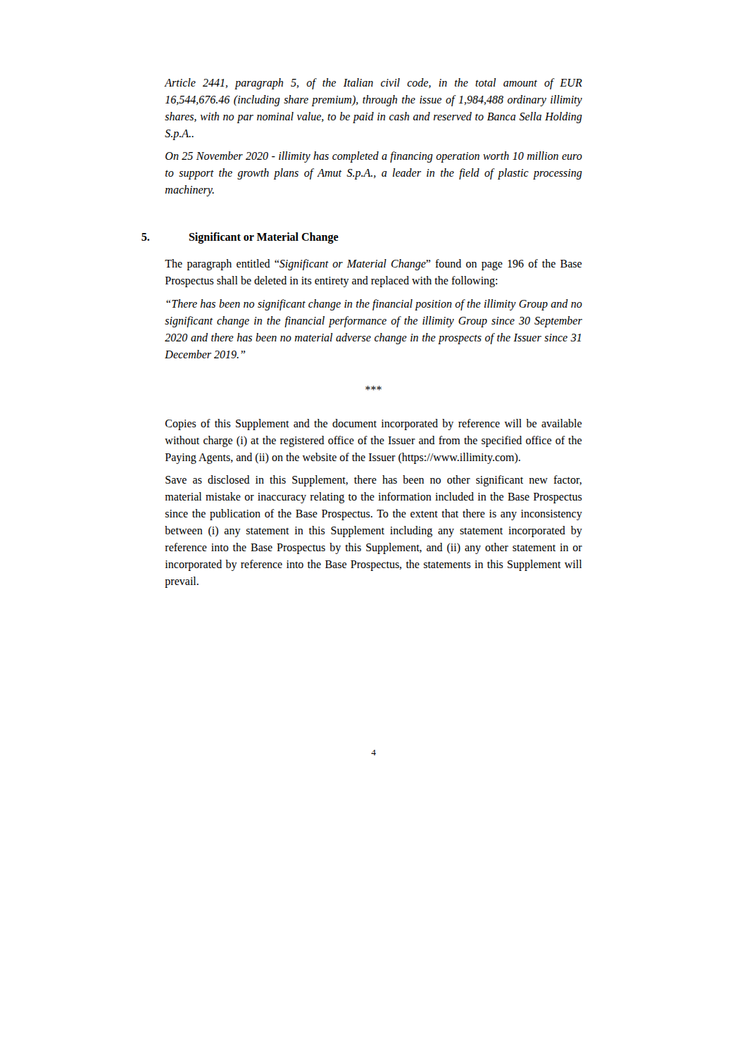Article 2441, paragraph 5, of the Italian civil code, in the total amount of EUR 16,544,676.46 (including share premium), through the issue of 1,984,488 ordinary illimity shares, with no par nominal value, to be paid in cash and reserved to Banca Sella Holding S.p.A..
On 25 November 2020 - illimity has completed a financing operation worth 10 million euro to support the growth plans of Amut S.p.A., a leader in the field of plastic processing machinery.
5. Significant or Material Change
The paragraph entitled “Significant or Material Change” found on page 196 of the Base Prospectus shall be deleted in its entirety and replaced with the following:
“There has been no significant change in the financial position of the illimity Group and no significant change in the financial performance of the illimity Group since 30 September 2020 and there has been no material adverse change in the prospects of the Issuer since 31 December 2019.”
***
Copies of this Supplement and the document incorporated by reference will be available without charge (i) at the registered office of the Issuer and from the specified office of the Paying Agents, and (ii) on the website of the Issuer (https://www.illimity.com).
Save as disclosed in this Supplement, there has been no other significant new factor, material mistake or inaccuracy relating to the information included in the Base Prospectus since the publication of the Base Prospectus. To the extent that there is any inconsistency between (i) any statement in this Supplement including any statement incorporated by reference into the Base Prospectus by this Supplement, and (ii) any other statement in or incorporated by reference into the Base Prospectus, the statements in this Supplement will prevail.
4